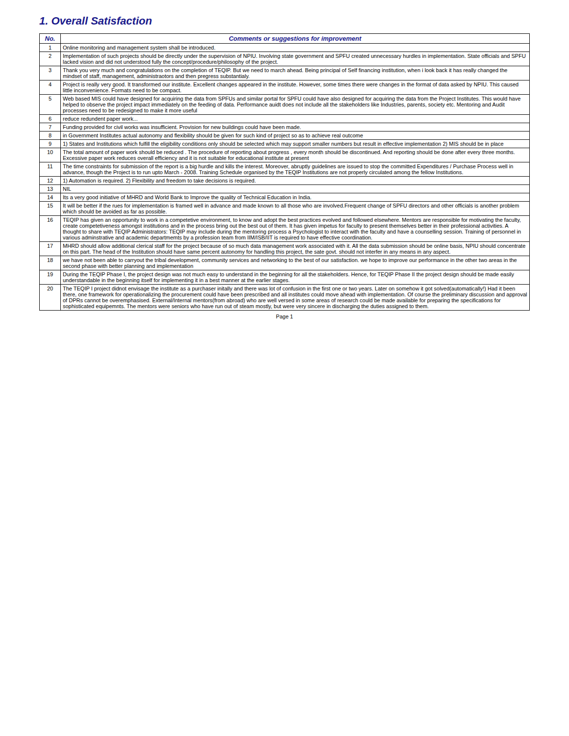1. Overall Satisfaction
| No. | Comments or suggestions for improvement |
| --- | --- |
| 1 | Online monitoring and management system shall be introduced. |
| 2 | Implementation of such projects should be directly under the supervision of NPIU. Involving state government and SPFU created unnecessary hurdles in implementation. State officials and SPFU lacked vision and did not understood fully the concept/procedure/philosophy of the project. |
| 3 | Thank you very much and congratulations on the completion of TEQIP. But we need to march ahead. Being principal of Self financing institution, when i look back it has really changed the mindset of staff, management, administraotors and then pregress substantialy. |
| 4 | Project is really very good. It transformed our institute. Excellent changes appeared in the institute. However, some times there were changes in the format of data asked by NPIU. This caused little inconvenience. Formats need to be compact. |
| 5 | Web based MIS could have designed for acquiring the data from SPFUs and similar portal for SPFU could have also designed for acquiring the data from the Project Institutes. This would have helped to observe the project impact immediately on the feeding of data. Performance auidt does not include all the stakeholders like Industries, parents, society etc. Mentoring and Audit processes need to be redesigned to make it more useful |
| 6 | reduce redundent paper work... |
| 7 | Funding provided for civil works was insufficient. Provision for new buildings could have been made. |
| 8 | in Government Institutes actual autonomy and flexibility should be given for such kind of project so as to achieve real outcome |
| 9 | 1) States and Institutions which fulfill the eligibility conditions only should be selected which may support smaller numbers but result in effective implementation 2) MIS should be in place |
| 10 | The total amount of paper work should be reduced . The procedure of reporting about progress , every month should be discontinued. And reporting should be done after every three months. Excessive paper work reduces overall efficiency and it is not suitable for educational institute at present |
| 11 | The time constraints for submission of the report is a big hurdle and kills the interest. Moreover, abruptly guidelines are issued to stop the committed Expenditures / Purchase Process well in advance, though the Project is to run upto March - 2008. Training Schedule organised by the TEQIP Institutions are not properly circulated among the fellow Institutions. |
| 12 | 1) Automation is required. 2) Flexibility and freedom to take decisions is required. |
| 13 | NIL |
| 14 | Its a very good initiative of MHRD and World Bank to Improve the quality of Technical Education in India. |
| 15 | It will be better if the rues for implementation is framed well in advance and made known to all those who are involved.Frequent change of SPFU directors and other officials is another problem which should be avoided as far as possible. |
| 16 | TEQIP has given an opportunity to work in a competetive environment, to know and adopt the best practices evolved and followed elsewhere. Mentors are responsible for motivating the faculty, create competetiveness amongst institutions and in the process bring out the best out of them. It has given impetus for faculty to present themselves better in their professional activities. A thought to share with TEQIP Administrators: TEQIP may include during the mentoring process a Psychologist to interact with the faculty and have a counselling session. Training of personnel in various adminstrative and academic departmemts by a profession team from IIM/ISB/IIT is required to have effective coordination. |
| 17 | MHRD should allow additional clerical staff for the project because of so much data management work associated with it. All the data submission should be online basis, NPIU should concentrate on this part. The head of the Institution should have same percent autonomy for handling this project, the sate govt. should not interfer in any means in any aspect. |
| 18 | we have not been able to carryout the tribal development, community services and networking to the best of our satisfaction. we hope to improve our performance in the other two areas in the second phase with better planning and implementation |
| 19 | During the TEQIP Phase I, the project design was not much easy to understand in the beginning for all the stakeholders. Hence, for TEQIP Phase II the project design should be made easily understandable in the beginning itself for implementing it in a best manner at the earlier stages. |
| 20 | The TEQIP I project didnot envisage the institute as a purchaser initally and there was lot of confusion in the first one or two years. Later on somehow it got solved(automatically!) Had it been there, one framework for operationalizing the procurement could have been prescribed and all institutes could move ahead with implementation. Of course the preliminary discussion and approval of DPRs cannot be overemphasised. External/Internal mentors(from abroad) who are well versed in some areas of research could be made available for preparing the specifications for sophisticated equipemnts. The mentors were seniors who have run out of steam mostly, but were very sincere in discharging the duties assigned to them. |
Page 1